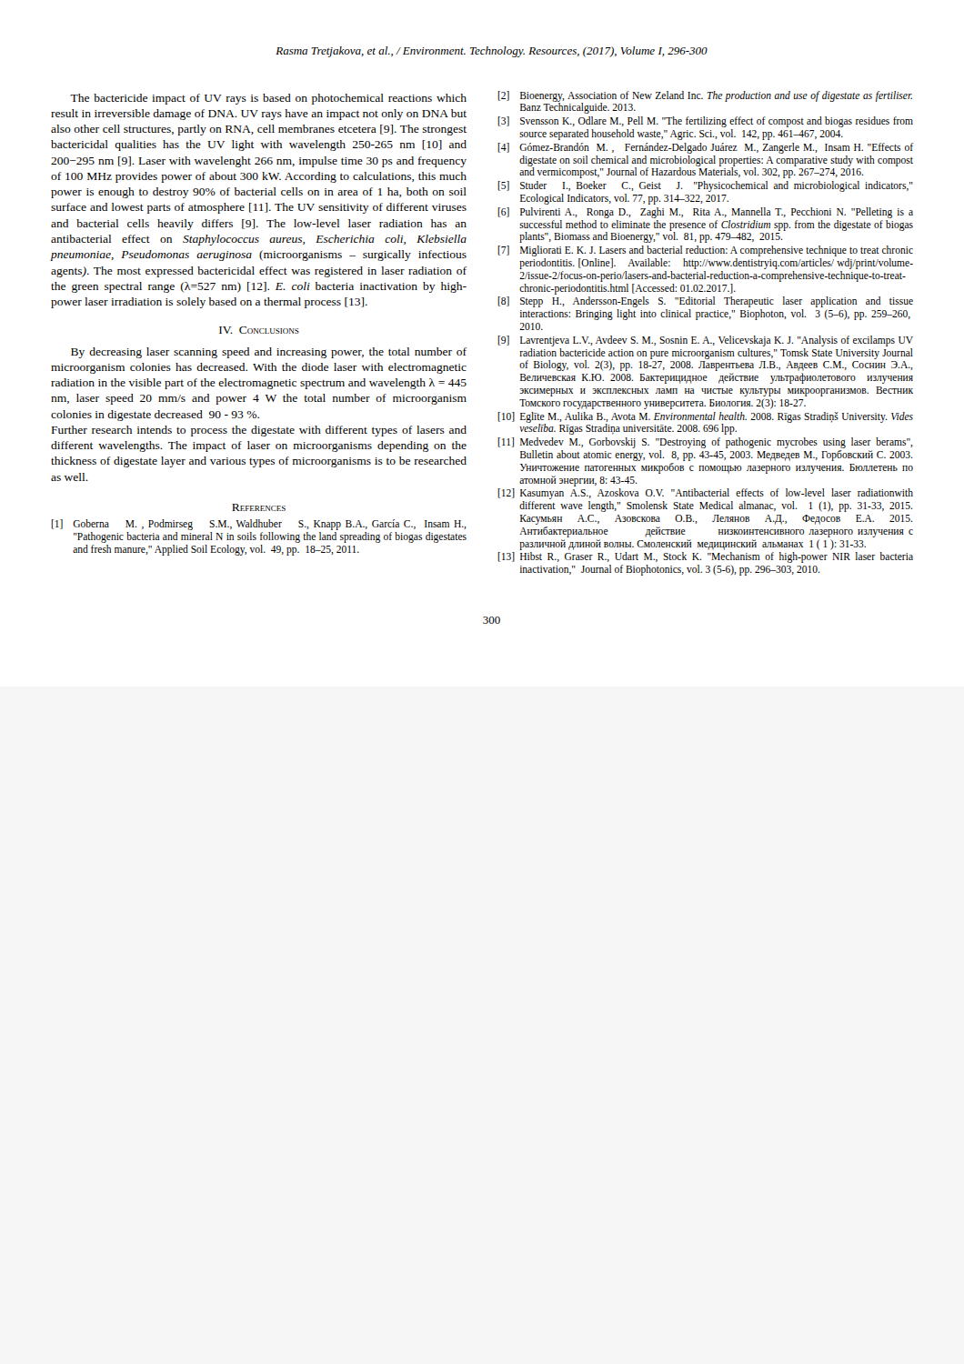Rasma Tretjakova, et al., / Environment. Technology. Resources, (2017), Volume I, 296-300
The bactericide impact of UV rays is based on photochemical reactions which result in irreversible damage of DNA. UV rays have an impact not only on DNA but also other cell structures, partly on RNA, cell membranes etcetera [9]. The strongest bactericidal qualities has the UV light with wavelength 250-265 nm [10] and 200−295 nm [9]. Laser with wavelenght 266 nm, impulse time 30 ps and frequency of 100 MHz provides power of about 300 kW. According to calculations, this much power is enough to destroy 90% of bacterial cells on in area of 1 ha, both on soil surface and lowest parts of atmosphere [11]. The UV sensitivity of different viruses and bacterial cells heavily differs [9]. The low-level laser radiation has an antibacterial effect on Staphylococcus aureus, Escherichia coli, Klebsiella pneumoniae, Pseudomonas aeruginosa (microorganisms – surgically infectious agents). The most expressed bactericidal effect was registered in laser radiation of the green spectral range (λ=527 nm) [12]. E. coli bacteria inactivation by high-power laser irradiation is solely based on a thermal process [13].
IV. Conclusions
By decreasing laser scanning speed and increasing power, the total number of microorganism colonies has decreased. With the diode laser with electromagnetic radiation in the visible part of the electromagnetic spectrum and wavelength λ = 445 nm, laser speed 20 mm/s and power 4 W the total number of microorganism colonies in digestate decreased 90 - 93 %.
Further research intends to process the digestate with different types of lasers and different wavelengths. The impact of laser on microorganisms depending on the thickness of digestate layer and various types of microorganisms is to be researched as well.
References
[1] Goberna M. , Podmirseg S.M., Waldhuber S., Knapp B.A., García C., Insam H., "Pathogenic bacteria and mineral N in soils following the land spreading of biogas digestates and fresh manure," Applied Soil Ecology, vol. 49, pp. 18–25, 2011.
[2] Bioenergy, Association of New Zeland Inc. The production and use of digestate as fertiliser. Banz Technicalguide. 2013.
[3] Svensson K., Odlare M., Pell M. "The fertilizing effect of compost and biogas residues from source separated household waste," Agric. Sci., vol. 142, pp. 461–467, 2004.
[4] Gómez-Brandón M. , Fernández-Delgado Juárez M., Zangerle M., Insam H. "Effects of digestate on soil chemical and microbiological properties: A comparative study with compost and vermicompost," Journal of Hazardous Materials, vol. 302, pp. 267–274, 2016.
[5] Studer I., Boeker C., Geist J. "Physicochemical and microbiological indicators," Ecological Indicators, vol. 77, pp. 314–322, 2017.
[6] Pulvirenti A., Ronga D., Zaghi M., Rita A., Mannella T., Pecchioni N. "Pelleting is a successful method to eliminate the presence of Clostridium spp. from the digestate of biogas plants", Biomass and Bioenergy," vol. 81, pp. 479–482, 2015.
[7] Migliorati E. K. J. Lasers and bacterial reduction: A comprehensive technique to treat chronic periodontitis. [Online]. Available: http://www.dentistryiq.com/articles/ wdj/print/volume-2/issue-2/focus-on-perio/lasers-and-bacterial-reduction-a-comprehensive-technique-to-treat-chronic-periodontitis.html [Accessed: 01.02.2017.].
[8] Stepp H., Andersson-Engels S. "Editorial Therapeutic laser application and tissue interactions: Bringing light into clinical practice," Biophoton, vol. 3 (5–6), pp. 259–260, 2010.
[9] Lavrentjeva L.V., Avdeev S. M., Sosnin E. A., Velicevskaja K. J. "Analysis of excilamps UV radiation bactericide action on pure microorganism cultures," Tomsk State University Journal of Biology, vol. 2(3), pp. 18-27, 2008. Лаврентьева Л.В., Авдеев С.М., Соснин Э.А., Величевская К.Ю. 2008. Бактерицидное действие ультрафиолетового излучения эксимерных и эксплексных ламп на чистые культуры микроорганизмов. Вестник Томского государственного университета. Биология. 2(3): 18-27.
[10] Eglīte M., Aulika B., Avota M. Environmental health. 2008. Rīgas Stradiņš University. Vides veselība. Rīgas Stradiņa universitāte. 2008. 696 lpp.
[11] Medvedev M., Gorbovskij S. "Destroying of pathogenic mycrobes using laser berams", Bulletin about atomic energy, vol. 8, pp. 43-45, 2003. Медведев М., Горбовский С. 2003. Уничтожение патогенных микробов с помощью лазерного излучения. Бюллетень по атомной энергии, 8: 43-45.
[12] Kasumyan A.S., Azoskova O.V. "Antibacterial effects of low-level laser radiationwith different wave length," Smolensk State Medical almanac, vol. 1 (1), pp. 31-33, 2015. Касумьян А.С., Азовскова О.В., Лелянов А.Д., Федосов Е.А. 2015. Антибактериальное действие низкоинтенсивного лазерного излучения с различной длиной волны. Смоленский медицинский альманах 1 ( 1 ): 31-33.
[13] Hibst R., Graser R., Udart M., Stock K. "Mechanism of high-power NIR laser bacteria inactivation," Journal of Biophotonics, vol. 3 (5-6), pp. 296–303, 2010.
300